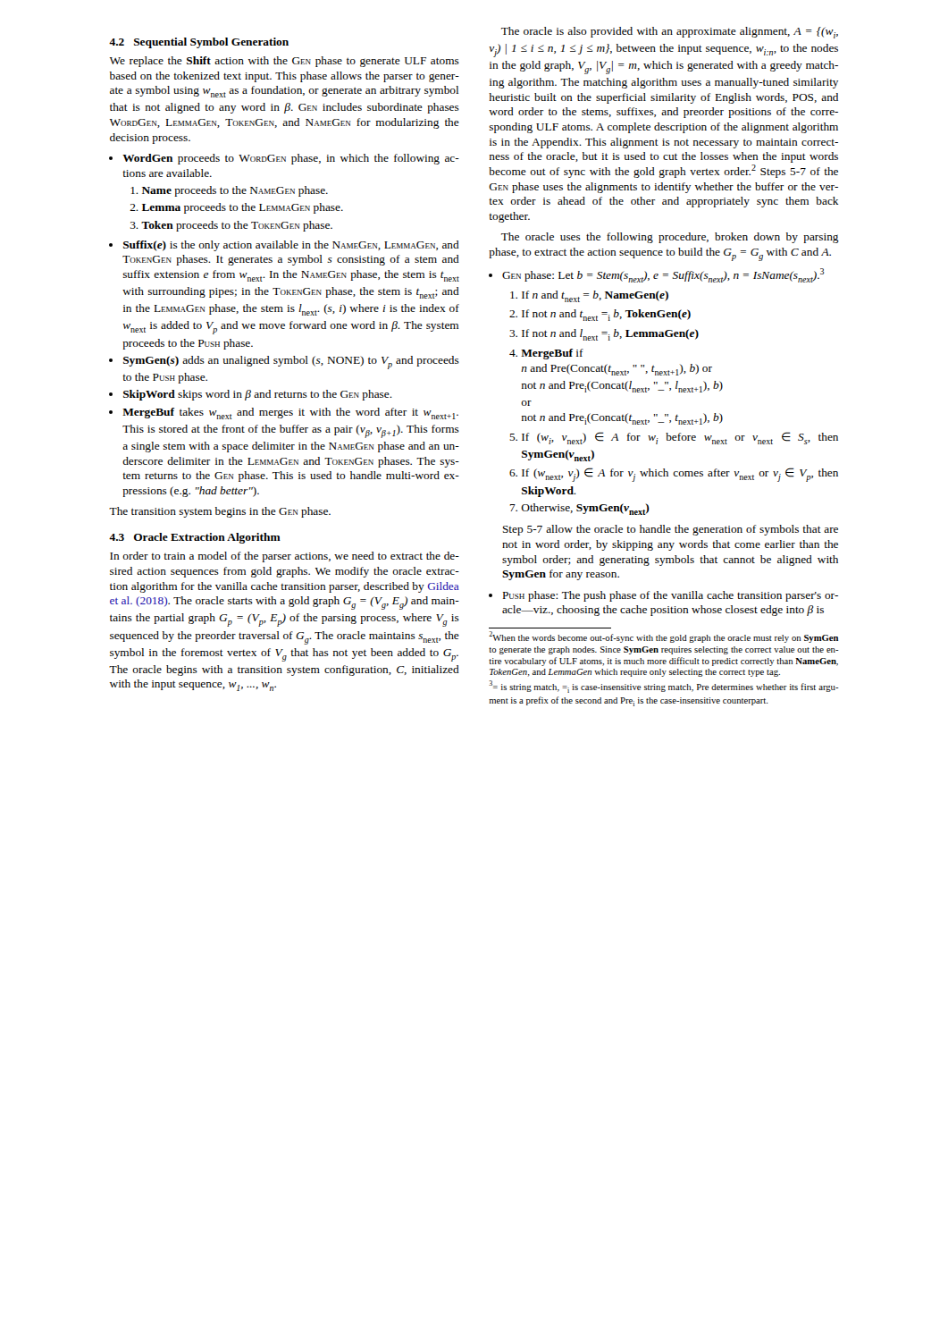4.2 Sequential Symbol Generation
We replace the Shift action with the Gen phase to generate ULF atoms based on the tokenized text input. This phase allows the parser to generate a symbol using wnext as a foundation, or generate an arbitrary symbol that is not aligned to any word in β. Gen includes subordinate phases WordGen, LemmaGen, TokenGen, and NameGen for modularizing the decision process.
WordGen proceeds to WordGen phase, in which the following actions are available.
Name proceeds to the NameGen phase.
Lemma proceeds to the LemmaGen phase.
Token proceeds to the TokenGen phase.
Suffix(e) is the only action available in the NameGen, LemmaGen, and TokenGen phases. It generates a symbol s consisting of a stem and suffix extension e from wnext. In the NameGen phase, the stem is tnext with surrounding pipes; in the TokenGen phase, the stem is tnext; and in the LemmaGen phase, the stem is lnext. (s, i) where i is the index of wnext is added to Vp and we move forward one word in β. The system proceeds to the Push phase.
SymGen(s) adds an unaligned symbol (s, NONE) to Vp and proceeds to the Push phase.
SkipWord skips word in β and returns to the Gen phase.
MergeBuf takes wnext and merges it with the word after it wnext+1. This is stored at the front of the buffer as a pair (vβ, vβ+1). This forms a single stem with a space delimiter in the NameGen phase and an underscore delimiter in the LemmaGen and TokenGen phases. The system returns to the Gen phase. This is used to handle multi-word expressions (e.g. "had better").
The transition system begins in the Gen phase.
4.3 Oracle Extraction Algorithm
In order to train a model of the parser actions, we need to extract the desired action sequences from gold graphs. We modify the oracle extraction algorithm for the vanilla cache transition parser, described by Gildea et al. (2018). The oracle starts with a gold graph Gg = (Vg, Eg) and maintains the partial graph Gp = (Vp, Ep) of the parsing process, where Vg is sequenced by the preorder traversal of Gg. The oracle maintains snext, the symbol in the foremost vertex of Vg that has not yet been added to Gp. The oracle begins with a transition system configuration, C, initialized with the input sequence, w1, ..., wn.
The oracle is also provided with an approximate alignment, A = {(wi, vj) | 1 ≤ i ≤ n, 1 ≤ j ≤ m}, between the input sequence, wi:n, to the nodes in the gold graph, Vg, |Vg| = m, which is generated with a greedy matching algorithm. The matching algorithm uses a manually-tuned similarity heuristic built on the superficial similarity of English words, POS, and word order to the stems, suffixes, and preorder positions of the corresponding ULF atoms. A complete description of the alignment algorithm is in the Appendix. This alignment is not necessary to maintain correctness of the oracle, but it is used to cut the losses when the input words become out of sync with the gold graph vertex order.2 Steps 5-7 of the Gen phase uses the alignments to identify whether the buffer or the vertex order is ahead of the other and appropriately sync them back together.
The oracle uses the following procedure, broken down by parsing phase, to extract the action sequence to build the Gp = Gg with C and A.
Gen phase: Let b = Stem(snext), e = Suffix(snext), n = IsName(snext).3
If n and tnext = b, NameGen(e)
If not n and tnext =i b, TokenGen(e)
If not n and lnext =i b, LemmaGen(e)
MergeBuf if
n and Pre(Concat(tnext, " ", tnext+1), b) or
not n and Prei(Concat(lnext, "_", lnext+1), b)
or
not n and Prei(Concat(tnext, "_", tnext+1), b)
If (wi, vnext) ∈ A for wi before wnext or vnext ∈ Ss, then SymGen(vnext)
If (wnext, vj) ∈ A for vj which comes after vnext or vj ∈ Vp, then SkipWord.
Otherwise, SymGen(vnext)
Step 5-7 allow the oracle to handle the generation of symbols that are not in word order, by skipping any words that come earlier than the symbol order; and generating symbols that cannot be aligned with SymGen for any reason.
Push phase: The push phase of the vanilla cache transition parser's oracle—viz., choosing the cache position whose closest edge into β is
2When the words become out-of-sync with the gold graph the oracle must rely on SymGen to generate the graph nodes. Since SymGen requires selecting the correct value out the entire vocabulary of ULF atoms, it is much more difficult to predict correctly than NameGen, TokenGen, and LemmaGen which require only selecting the correct type tag.
3= is string match, =i is case-insensitive string match, Pre determines whether its first argument is a prefix of the second and Prei is the case-insensitive counterpart.